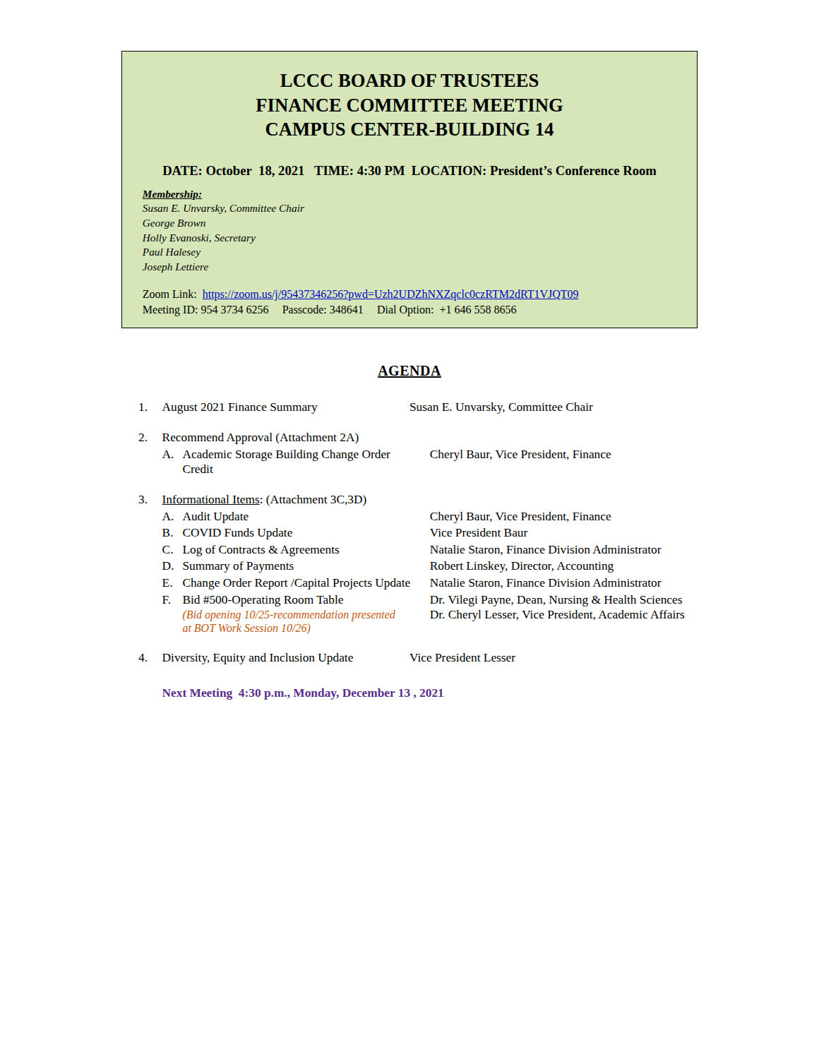LCCC BOARD OF TRUSTEES
FINANCE COMMITTEE MEETING
CAMPUS CENTER-BUILDING 14
DATE: October 18, 2021 TIME: 4:30 PM LOCATION: President’s Conference Room
Membership: Susan E. Unvarsky, Committee Chair
George Brown
Holly Evanoski, Secretary
Paul Halesey
Joseph Lettiere
Zoom Link: https://zoom.us/j/95437346256?pwd=Uzh2UDZhNXZqclc0czRTM2dRT1VJQT09
Meeting ID: 954 3734 6256 Passcode: 348641 Dial Option: +1 646 558 8656
AGENDA
August 2021 Finance Summary
Susan E. Unvarsky, Committee Chair
Recommend Approval (Attachment 2A)
Academic Storage Building Change Order Credit
Cheryl Baur, Vice President, Finance
Informational Items: (Attachment 3C,3D)
Audit Update
Cheryl Baur, Vice President, Finance
COVID Funds Update
Vice President Baur
Log of Contracts & Agreements
Natalie Staron, Finance Division Administrator
Summary of Payments
Robert Linskey, Director, Accounting
Change Order Report /Capital Projects Update
Natalie Staron, Finance Division Administrator
Bid #500-Operating Room Table
Dr. Vilegi Payne, Dean, Nursing & Health Sciences
(Bid opening 10/25-recommendation presented
at BOT Work Session 10/26)
Dr. Cheryl Lesser, Vice President, Academic Affairs
Diversity, Equity and Inclusion Update
Vice President Lesser
Next Meeting 4:30 p.m., Monday, December 13 , 2021